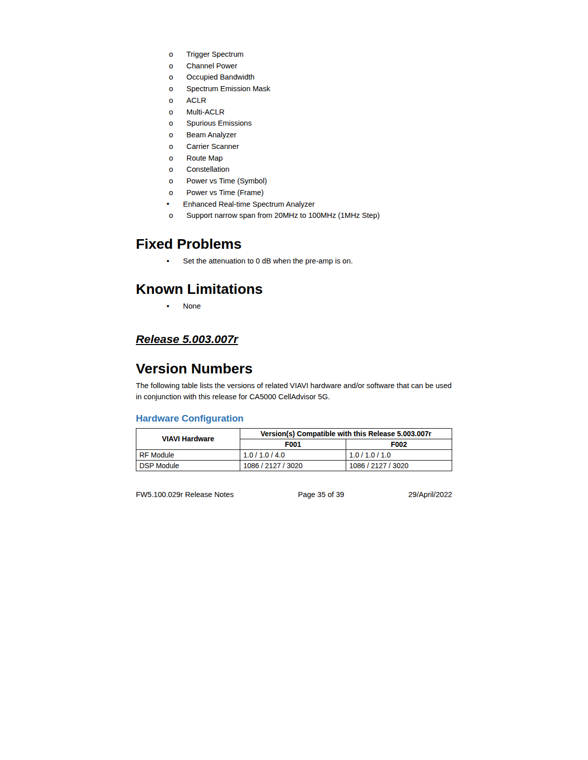Trigger Spectrum
Channel Power
Occupied Bandwidth
Spectrum Emission Mask
ACLR
Multi-ACLR
Spurious Emissions
Beam Analyzer
Carrier Scanner
Route Map
Constellation
Power vs Time (Symbol)
Power vs Time (Frame)
Enhanced Real-time Spectrum Analyzer
Support narrow span from 20MHz to 100MHz (1MHz Step)
Fixed Problems
Set the attenuation to 0 dB when the pre-amp is on.
Known Limitations
None
Release 5.003.007r
Version Numbers
The following table lists the versions of related VIAVI hardware and/or software that can be used in conjunction with this release for CA5000 CellAdvisor 5G.
Hardware Configuration
| VIAVI Hardware | Version(s) Compatible with this Release 5.003.007r |
| --- | --- |
| F001 | F002 |
| RF Module | 1.0 / 1.0 / 4.0 | 1.0 / 1.0 / 1.0 |
| DSP Module | 1086 / 2127 / 3020 | 1086 / 2127 / 3020 |
FW5.100.029r Release Notes Page 35 of 39 29/April/2022